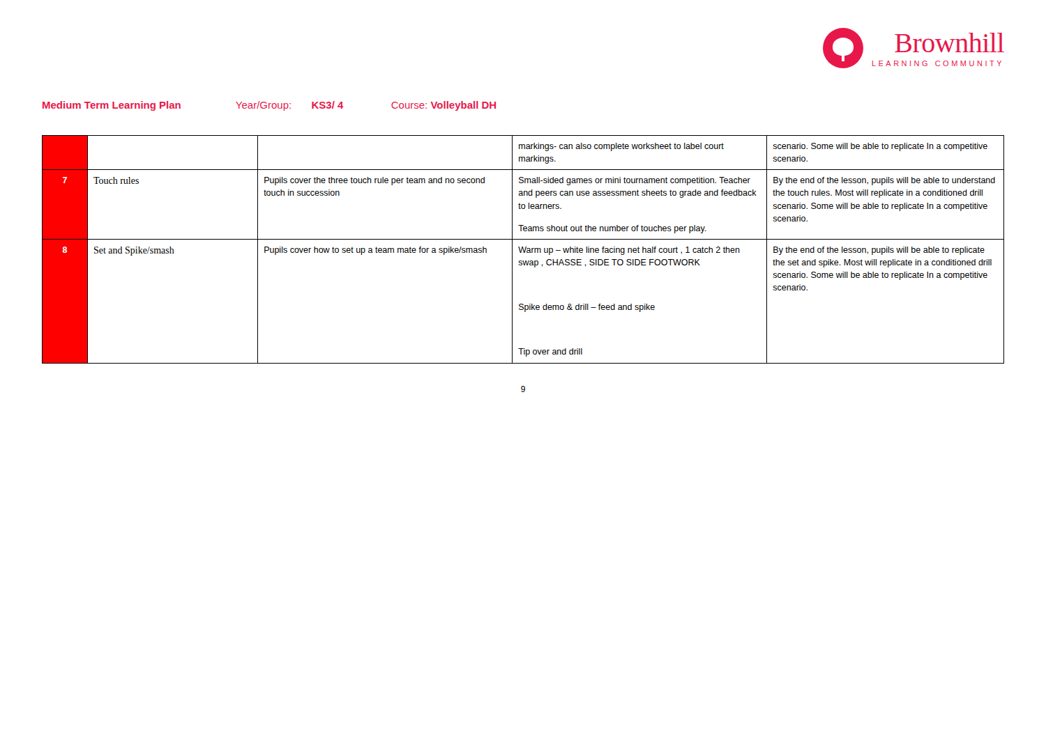Brownhill
LEARNING COMMUNITY
Medium Term Learning Plan Year/Group: KS3/ 4 Course: Volleyball DH
| | | | markings- can also complete worksheet to label court markings. | scenario. Some will be able to replicate In a competitive scenario. |
| 7 | Touch rules | Pupils cover the three touch rule per team and no second touch in succession | Small-sided games or mini tournament competition. Teacher and peers can use assessment sheets to grade and feedback to learners. Teams shout out the number of touches per play. | By the end of the lesson, pupils will be able to understand the touch rules. Most will replicate in a conditioned drill scenario. Some will be able to replicate In a competitive scenario. |
| 8 | Set and Spike/smash | Pupils cover how to set up a team mate for a spike/smash | Warm up – white line facing net half court , 1 catch 2 then swap , CHASSE , SIDE TO SIDE FOOTWORK Spike demo & drill – feed and spike Tip over and drill | By the end of the lesson, pupils will be able to replicate the set and spike. Most will replicate in a conditioned drill scenario. Some will be able to replicate In a competitive scenario. |
9